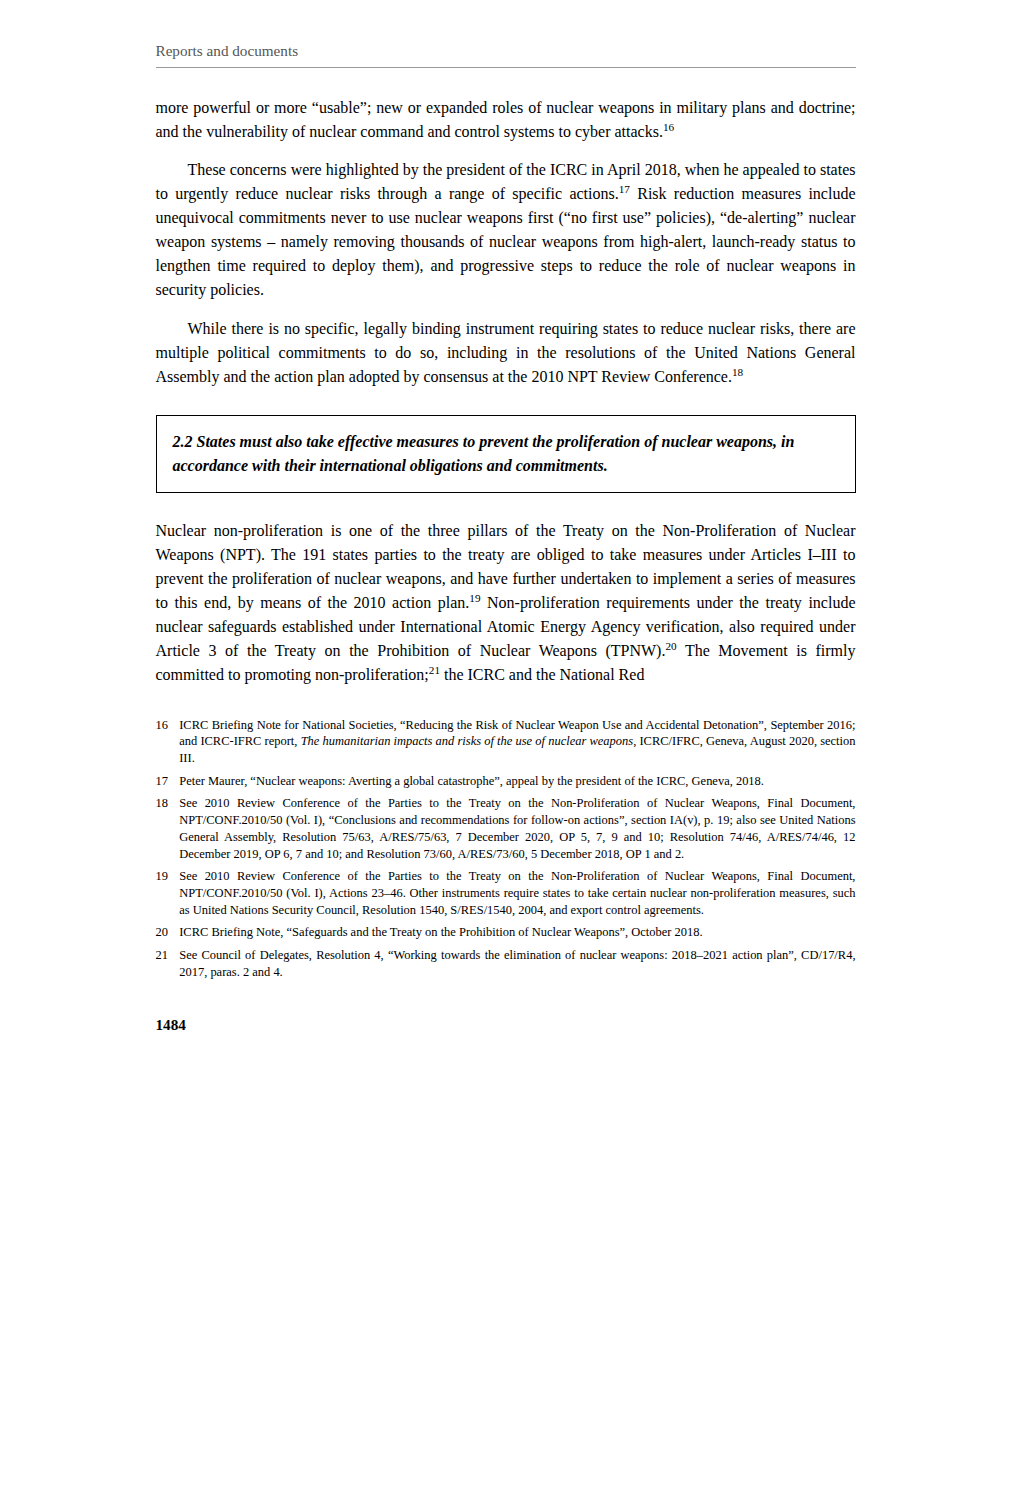Reports and documents
more powerful or more “usable”; new or expanded roles of nuclear weapons in military plans and doctrine; and the vulnerability of nuclear command and control systems to cyber attacks.16
These concerns were highlighted by the president of the ICRC in April 2018, when he appealed to states to urgently reduce nuclear risks through a range of specific actions.17 Risk reduction measures include unequivocal commitments never to use nuclear weapons first (“no first use” policies), “de-alerting” nuclear weapon systems – namely removing thousands of nuclear weapons from high-alert, launch-ready status to lengthen time required to deploy them), and progressive steps to reduce the role of nuclear weapons in security policies.
While there is no specific, legally binding instrument requiring states to reduce nuclear risks, there are multiple political commitments to do so, including in the resolutions of the United Nations General Assembly and the action plan adopted by consensus at the 2010 NPT Review Conference.18
2.2 States must also take effective measures to prevent the proliferation of nuclear weapons, in accordance with their international obligations and commitments.
Nuclear non-proliferation is one of the three pillars of the Treaty on the Non-Proliferation of Nuclear Weapons (NPT). The 191 states parties to the treaty are obliged to take measures under Articles I–III to prevent the proliferation of nuclear weapons, and have further undertaken to implement a series of measures to this end, by means of the 2010 action plan.19 Non-proliferation requirements under the treaty include nuclear safeguards established under International Atomic Energy Agency verification, also required under Article 3 of the Treaty on the Prohibition of Nuclear Weapons (TPNW).20 The Movement is firmly committed to promoting non-proliferation;21 the ICRC and the National Red
ICRC Briefing Note for National Societies, “Reducing the Risk of Nuclear Weapon Use and Accidental Detonation”, September 2016; and ICRC-IFRC report, The humanitarian impacts and risks of the use of nuclear weapons, ICRC/IFRC, Geneva, August 2020, section III.
Peter Maurer, “Nuclear weapons: Averting a global catastrophe”, appeal by the president of the ICRC, Geneva, 2018.
See 2010 Review Conference of the Parties to the Treaty on the Non-Proliferation of Nuclear Weapons, Final Document, NPT/CONF.2010/50 (Vol. I), “Conclusions and recommendations for follow-on actions”, section IA(v), p. 19; also see United Nations General Assembly, Resolution 75/63, A/RES/75/63, 7 December 2020, OP 5, 7, 9 and 10; Resolution 74/46, A/RES/74/46, 12 December 2019, OP 6, 7 and 10; and Resolution 73/60, A/RES/73/60, 5 December 2018, OP 1 and 2.
See 2010 Review Conference of the Parties to the Treaty on the Non-Proliferation of Nuclear Weapons, Final Document, NPT/CONF.2010/50 (Vol. I), Actions 23–46. Other instruments require states to take certain nuclear non-proliferation measures, such as United Nations Security Council, Resolution 1540, S/RES/1540, 2004, and export control agreements.
ICRC Briefing Note, “Safeguards and the Treaty on the Prohibition of Nuclear Weapons”, October 2018.
See Council of Delegates, Resolution 4, “Working towards the elimination of nuclear weapons: 2018–2021 action plan”, CD/17/R4, 2017, paras. 2 and 4.
1484